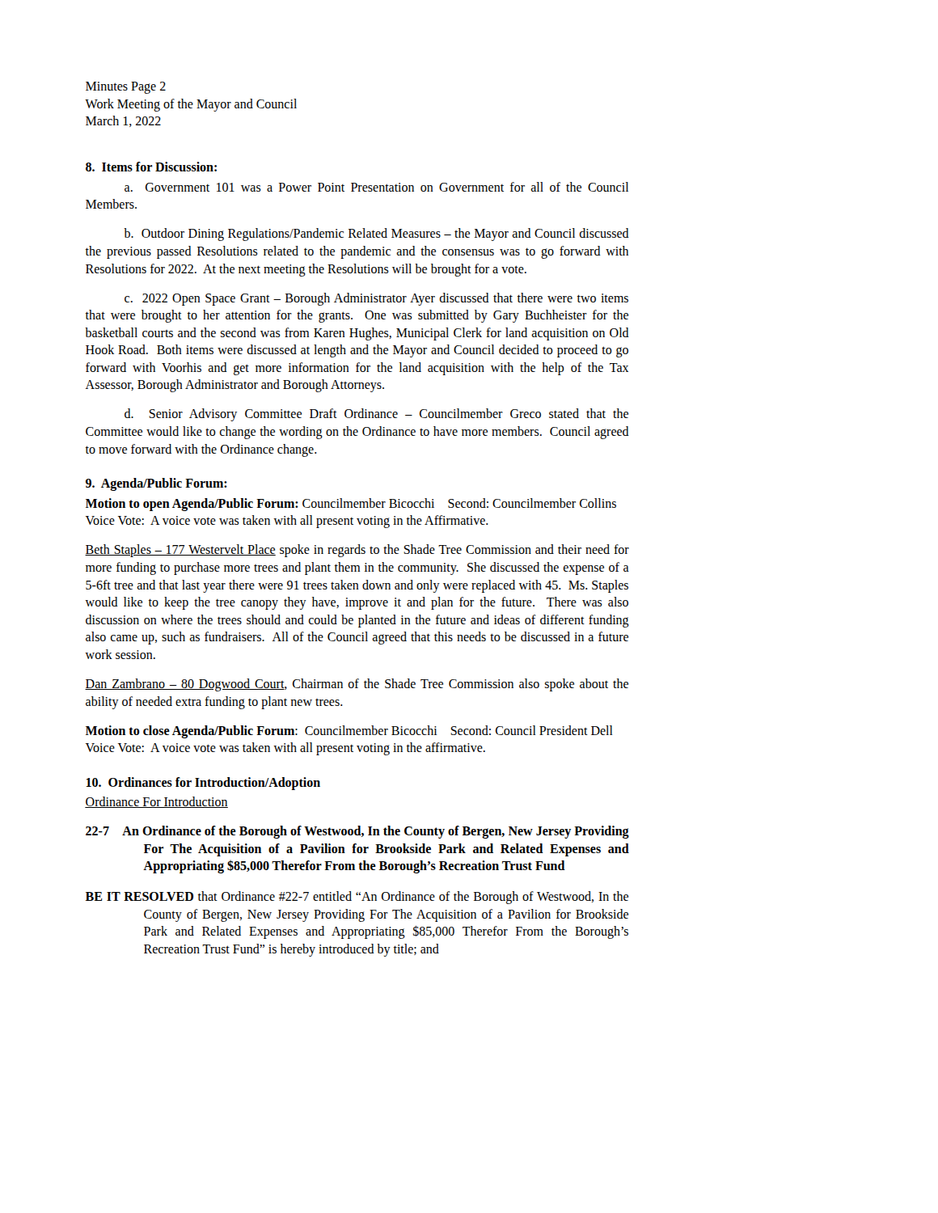Minutes Page 2
Work Meeting of the Mayor and Council
March 1, 2022
8. Items for Discussion:
a. Government 101 was a Power Point Presentation on Government for all of the Council Members.
b. Outdoor Dining Regulations/Pandemic Related Measures – the Mayor and Council discussed the previous passed Resolutions related to the pandemic and the consensus was to go forward with Resolutions for 2022. At the next meeting the Resolutions will be brought for a vote.
c. 2022 Open Space Grant – Borough Administrator Ayer discussed that there were two items that were brought to her attention for the grants. One was submitted by Gary Buchheister for the basketball courts and the second was from Karen Hughes, Municipal Clerk for land acquisition on Old Hook Road. Both items were discussed at length and the Mayor and Council decided to proceed to go forward with Voorhis and get more information for the land acquisition with the help of the Tax Assessor, Borough Administrator and Borough Attorneys.
d. Senior Advisory Committee Draft Ordinance – Councilmember Greco stated that the Committee would like to change the wording on the Ordinance to have more members. Council agreed to move forward with the Ordinance change.
9. Agenda/Public Forum:
Motion to open Agenda/Public Forum: Councilmember Bicocchi Second: Councilmember Collins
Voice Vote: A voice vote was taken with all present voting in the Affirmative.
Beth Staples – 177 Westervelt Place spoke in regards to the Shade Tree Commission and their need for more funding to purchase more trees and plant them in the community. She discussed the expense of a 5-6ft tree and that last year there were 91 trees taken down and only were replaced with 45. Ms. Staples would like to keep the tree canopy they have, improve it and plan for the future. There was also discussion on where the trees should and could be planted in the future and ideas of different funding also came up, such as fundraisers. All of the Council agreed that this needs to be discussed in a future work session.
Dan Zambrano – 80 Dogwood Court, Chairman of the Shade Tree Commission also spoke about the ability of needed extra funding to plant new trees.
Motion to close Agenda/Public Forum: Councilmember Bicocchi Second: Council President Dell
Voice Vote: A voice vote was taken with all present voting in the affirmative.
10. Ordinances for Introduction/Adoption
Ordinance For Introduction
22-7 An Ordinance of the Borough of Westwood, In the County of Bergen, New Jersey Providing For The Acquisition of a Pavilion for Brookside Park and Related Expenses and Appropriating $85,000 Therefor From the Borough’s Recreation Trust Fund
BE IT RESOLVED that Ordinance #22-7 entitled “An Ordinance of the Borough of Westwood, In the County of Bergen, New Jersey Providing For The Acquisition of a Pavilion for Brookside Park and Related Expenses and Appropriating $85,000 Therefor From the Borough’s Recreation Trust Fund” is hereby introduced by title; and